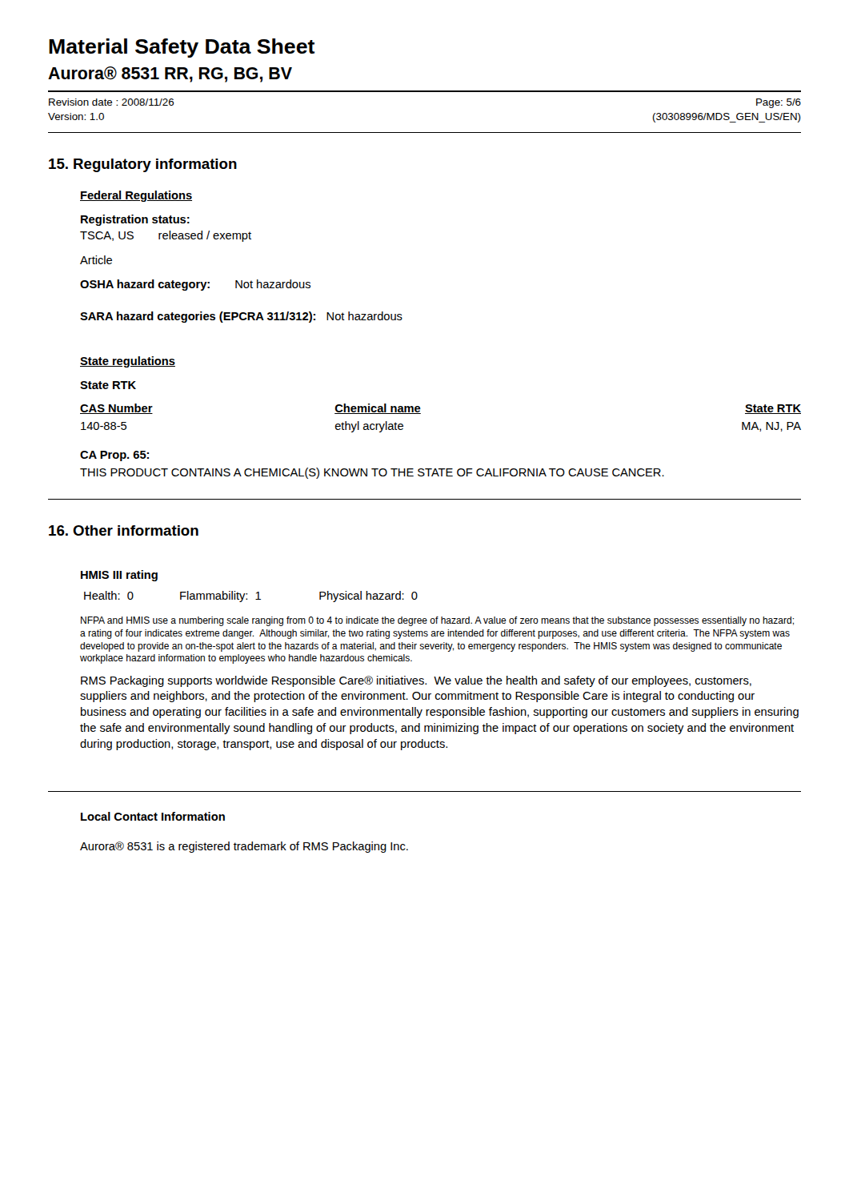Material Safety Data Sheet
Aurora® 8531 RR, RG, BG, BV
| Revision date : 2008/11/26 | Page: 5/6 |
| Version: 1.0 | (30308996/MDS_GEN_US/EN) |
15. Regulatory information
Federal Regulations
Registration status:
| TSCA, US | released / exempt |
Article
| OSHA hazard category: | Not hazardous |
SARA hazard categories (EPCRA 311/312): Not hazardous
State regulations
State RTK
| CAS Number | Chemical name | State RTK |
| --- | --- | --- |
| 140-88-5 | ethyl acrylate | MA, NJ, PA |
CA Prop. 65:
THIS PRODUCT CONTAINS A CHEMICAL(S) KNOWN TO THE STATE OF CALIFORNIA TO CAUSE CANCER.
16. Other information
HMIS III rating
Health: 0 Flammability: 1 Physical hazard: 0
NFPA and HMIS use a numbering scale ranging from 0 to 4 to indicate the degree of hazard. A value of zero means that the substance possesses essentially no hazard; a rating of four indicates extreme danger. Although similar, the two rating systems are intended for different purposes, and use different criteria. The NFPA system was developed to provide an on-the-spot alert to the hazards of a material, and their severity, to emergency responders. The HMIS system was designed to communicate workplace hazard information to employees who handle hazardous chemicals.
RMS Packaging supports worldwide Responsible Care® initiatives. We value the health and safety of our employees, customers, suppliers and neighbors, and the protection of the environment. Our commitment to Responsible Care is integral to conducting our business and operating our facilities in a safe and environmentally responsible fashion, supporting our customers and suppliers in ensuring the safe and environmentally sound handling of our products, and minimizing the impact of our operations on society and the environment during production, storage, transport, use and disposal of our products.
Local Contact Information
Aurora® 8531 is a registered trademark of RMS Packaging Inc.